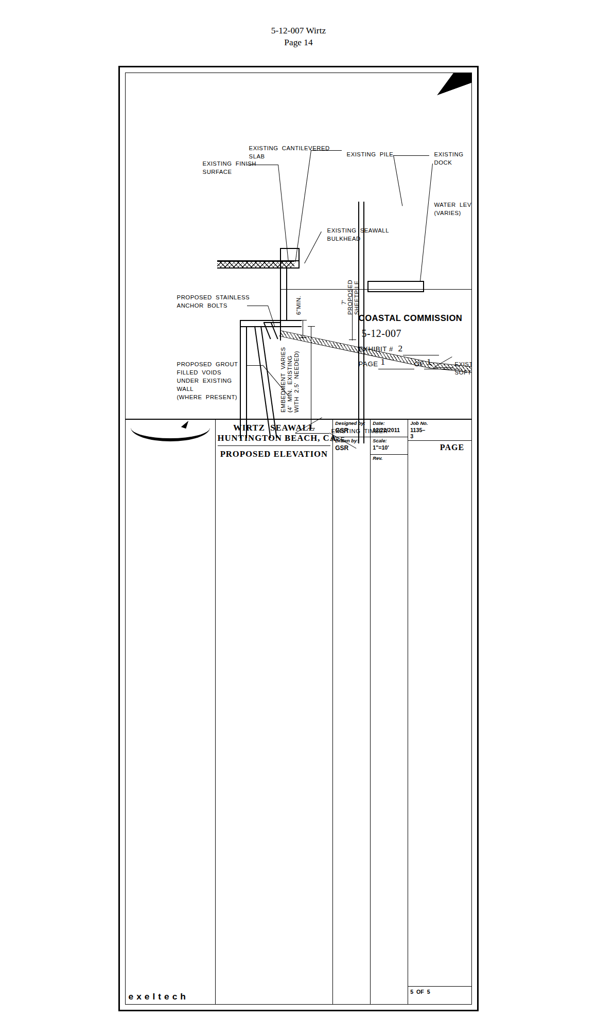5-12-007 Wirtz
Page 14
EXISTING FINISH
SURFACE
EXISTING CANTILEVERED
SLAB
EXISTING PILE
EXISTING
DOCK
WATER LEVEL
(VARIES)
EXISTING SEAWALL
BULKHEAD
PROPOSED STAINLESS
ANCHOR BOLTS
PROPOSED GROUT
FILLED VOIDS
UNDER EXISTING
WALL
(WHERE PRESENT)
EXISTING
SOFT BOTTOM
EXISTING TIMBER
PILE
6"MIN.
PROPOSED SHEETPILE
7'
EMBEDMENT VARIES (4' MIN. EXISTING WITH 2.5' NEEDED)
COASTAL COMMISSION
5-12-007
EXHIBIT # 2
PAGE 1 OF 1
exeltech
WIRTZ SEAWALL
HUNTINGTON BEACH, CA.
PROPOSED ELEVATION
Designed by: GSR
Drawn by: GSR
Date: 12/22/2011
Scale: 1"=10'
Rev.
Job No. 1135–3
PAGE
5 OF 5